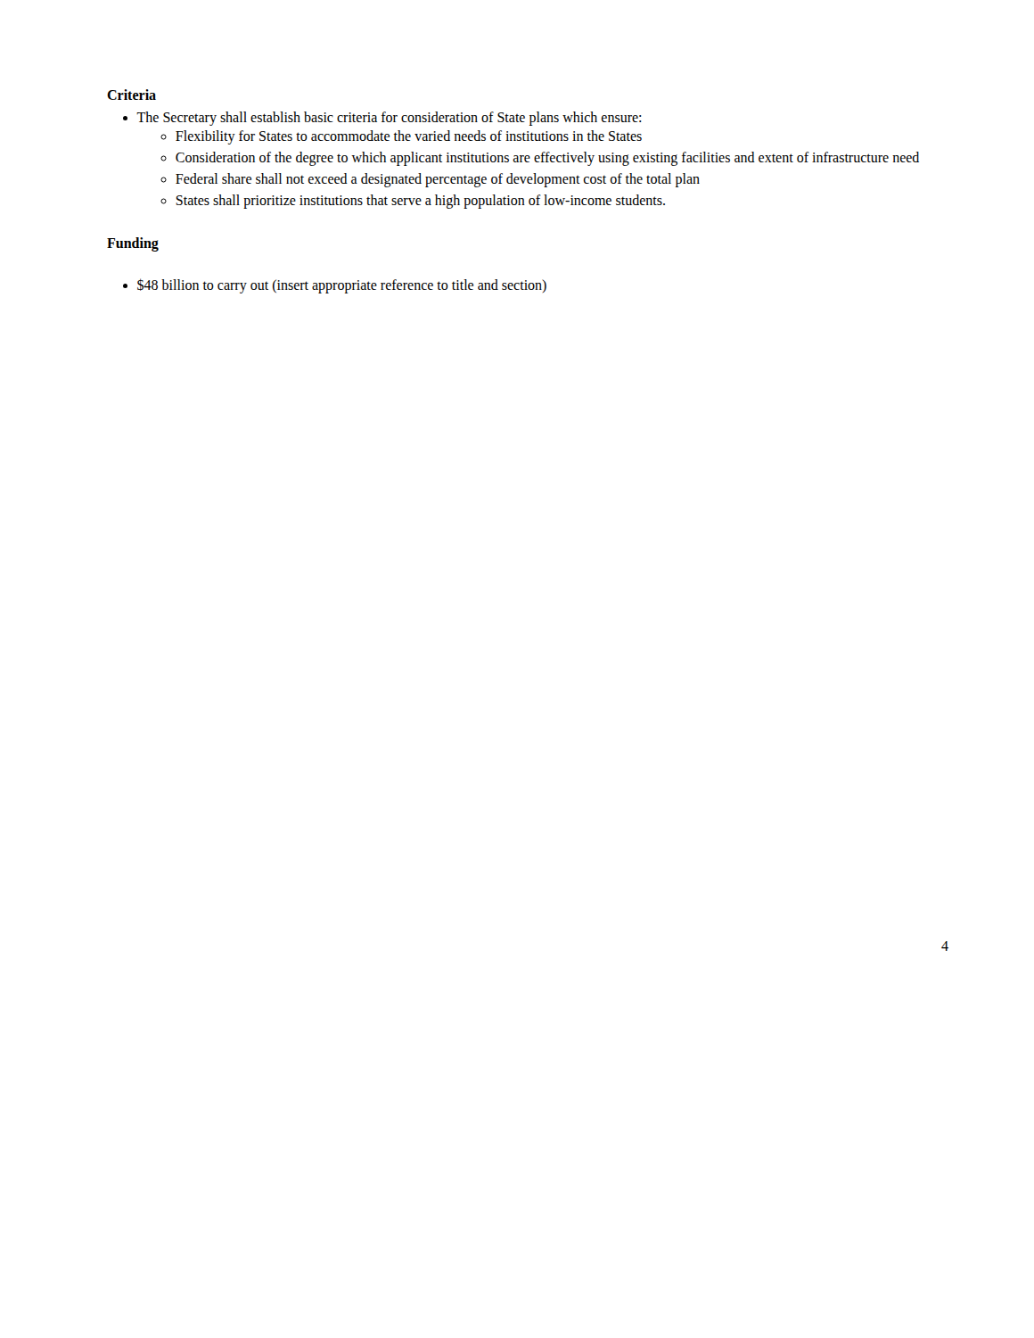Criteria
The Secretary shall establish basic criteria for consideration of State plans which ensure:
Flexibility for States to accommodate the varied needs of institutions in the States
Consideration of the degree to which applicant institutions are effectively using existing facilities and extent of infrastructure need
Federal share shall not exceed a designated percentage of development cost of the total plan
States shall prioritize institutions that serve a high population of low-income students.
Funding
$48 billion to carry out (insert appropriate reference to title and section)
4